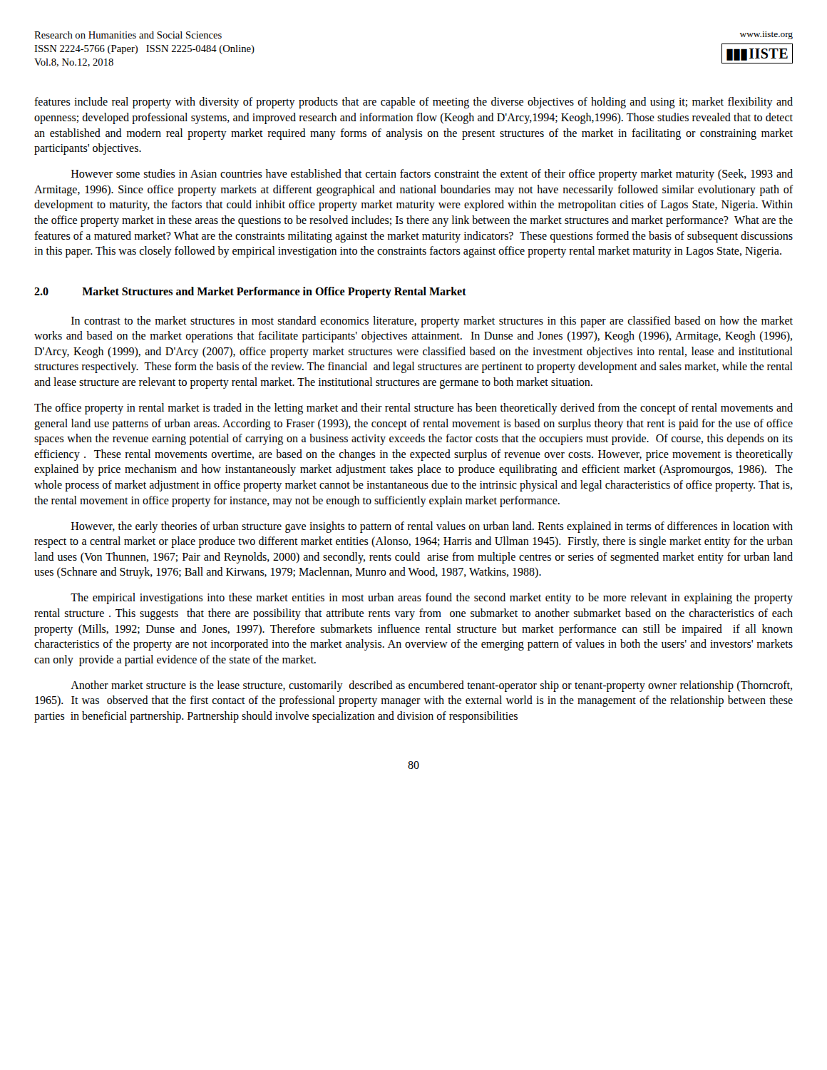Research on Humanities and Social Sciences
ISSN 2224-5766 (Paper) ISSN 2225-0484 (Online)
Vol.8, No.12, 2018
www.iiste.org ▮▮▮IISTE
features include real property with diversity of property products that are capable of meeting the diverse objectives of holding and using it; market flexibility and openness; developed professional systems, and improved research and information flow (Keogh and D'Arcy,1994; Keogh,1996). Those studies revealed that to detect an established and modern real property market required many forms of analysis on the present structures of the market in facilitating or constraining market participants' objectives.
However some studies in Asian countries have established that certain factors constraint the extent of their office property market maturity (Seek, 1993 and Armitage, 1996). Since office property markets at different geographical and national boundaries may not have necessarily followed similar evolutionary path of development to maturity, the factors that could inhibit office property market maturity were explored within the metropolitan cities of Lagos State, Nigeria. Within the office property market in these areas the questions to be resolved includes; Is there any link between the market structures and market performance? What are the features of a matured market? What are the constraints militating against the market maturity indicators? These questions formed the basis of subsequent discussions in this paper. This was closely followed by empirical investigation into the constraints factors against office property rental market maturity in Lagos State, Nigeria.
2.0 Market Structures and Market Performance in Office Property Rental Market
In contrast to the market structures in most standard economics literature, property market structures in this paper are classified based on how the market works and based on the market operations that facilitate participants' objectives attainment. In Dunse and Jones (1997), Keogh (1996), Armitage, Keogh (1996), D'Arcy, Keogh (1999), and D'Arcy (2007), office property market structures were classified based on the investment objectives into rental, lease and institutional structures respectively. These form the basis of the review. The financial and legal structures are pertinent to property development and sales market, while the rental and lease structure are relevant to property rental market. The institutional structures are germane to both market situation.
The office property in rental market is traded in the letting market and their rental structure has been theoretically derived from the concept of rental movements and general land use patterns of urban areas. According to Fraser (1993), the concept of rental movement is based on surplus theory that rent is paid for the use of office spaces when the revenue earning potential of carrying on a business activity exceeds the factor costs that the occupiers must provide. Of course, this depends on its efficiency . These rental movements overtime, are based on the changes in the expected surplus of revenue over costs. However, price movement is theoretically explained by price mechanism and how instantaneously market adjustment takes place to produce equilibrating and efficient market (Aspromourgos, 1986). The whole process of market adjustment in office property market cannot be instantaneous due to the intrinsic physical and legal characteristics of office property. That is, the rental movement in office property for instance, may not be enough to sufficiently explain market performance.
However, the early theories of urban structure gave insights to pattern of rental values on urban land. Rents explained in terms of differences in location with respect to a central market or place produce two different market entities (Alonso, 1964; Harris and Ullman 1945). Firstly, there is single market entity for the urban land uses (Von Thunnen, 1967; Pair and Reynolds, 2000) and secondly, rents could arise from multiple centres or series of segmented market entity for urban land uses (Schnare and Struyk, 1976; Ball and Kirwans, 1979; Maclennan, Munro and Wood, 1987, Watkins, 1988).
The empirical investigations into these market entities in most urban areas found the second market entity to be more relevant in explaining the property rental structure . This suggests that there are possibility that attribute rents vary from one submarket to another submarket based on the characteristics of each property (Mills, 1992; Dunse and Jones, 1997). Therefore submarkets influence rental structure but market performance can still be impaired if all known characteristics of the property are not incorporated into the market analysis. An overview of the emerging pattern of values in both the users' and investors' markets can only provide a partial evidence of the state of the market.
Another market structure is the lease structure, customarily described as encumbered tenant-operator ship or tenant-property owner relationship (Thorncroft, 1965). It was observed that the first contact of the professional property manager with the external world is in the management of the relationship between these parties in beneficial partnership. Partnership should involve specialization and division of responsibilities
80